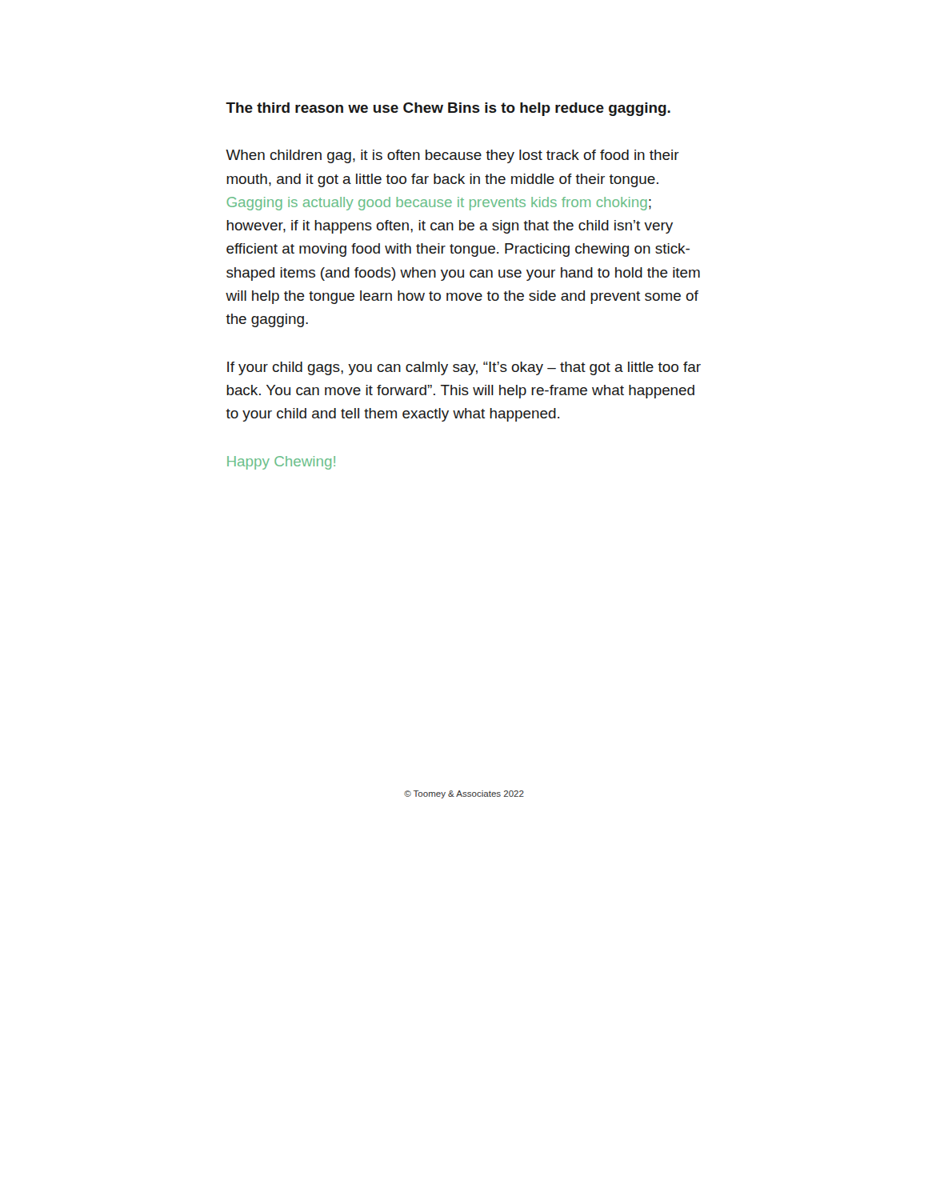The third reason we use Chew Bins is to help reduce gagging.
When children gag, it is often because they lost track of food in their mouth, and it got a little too far back in the middle of their tongue. Gagging is actually good because it prevents kids from choking; however, if it happens often, it can be a sign that the child isn’t very efficient at moving food with their tongue. Practicing chewing on stick-shaped items (and foods) when you can use your hand to hold the item will help the tongue learn how to move to the side and prevent some of the gagging.
If your child gags, you can calmly say, “It’s okay – that got a little too far back. You can move it forward”. This will help re-frame what happened to your child and tell them exactly what happened.
Happy Chewing!
© Toomey & Associates 2022